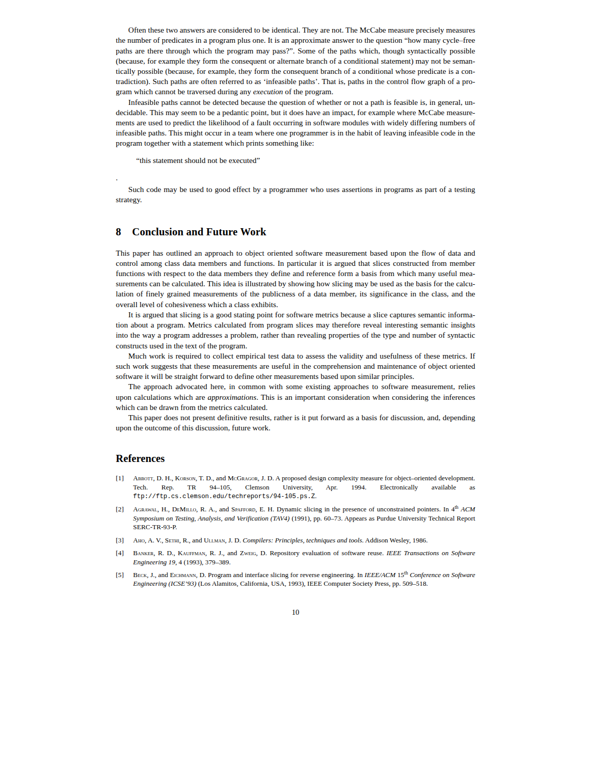Often these two answers are considered to be identical. They are not. The McCabe measure precisely measures the number of predicates in a program plus one. It is an approximate answer to the question “how many cycle–free paths are there through which the program may pass?”. Some of the paths which, though syntactically possible (because, for example they form the consequent or alternate branch of a conditional statement) may not be semantically possible (because, for example, they form the consequent branch of a conditional whose predicate is a contradiction). Such paths are often referred to as ‘infeasible paths’. That is, paths in the control flow graph of a program which cannot be traversed during any execution of the program.
Infeasible paths cannot be detected because the question of whether or not a path is feasible is, in general, undecidable. This may seem to be a pedantic point, but it does have an impact, for example where McCabe measurements are used to predict the likelihood of a fault occurring in software modules with widely differing numbers of infeasible paths. This might occur in a team where one programmer is in the habit of leaving infeasible code in the program together with a statement which prints something like:
“this statement should not be executed”
.
Such code may be used to good effect by a programmer who uses assertions in programs as part of a testing strategy.
8 Conclusion and Future Work
This paper has outlined an approach to object oriented software measurement based upon the flow of data and control among class data members and functions. In particular it is argued that slices constructed from member functions with respect to the data members they define and reference form a basis from which many useful measurements can be calculated. This idea is illustrated by showing how slicing may be used as the basis for the calculation of finely grained measurements of the publicness of a data member, its significance in the class, and the overall level of cohesiveness which a class exhibits.
It is argued that slicing is a good stating point for software metrics because a slice captures semantic information about a program. Metrics calculated from program slices may therefore reveal interesting semantic insights into the way a program addresses a problem, rather than revealing properties of the type and number of syntactic constructs used in the text of the program.
Much work is required to collect empirical test data to assess the validity and usefulness of these metrics. If such work suggests that these measurements are useful in the comprehension and maintenance of object oriented software it will be straight forward to define other measurements based upon similar principles.
The approach advocated here, in common with some existing approaches to software measurement, relies upon calculations which are approximations. This is an important consideration when considering the inferences which can be drawn from the metrics calculated.
This paper does not present definitive results, rather is it put forward as a basis for discussion, and, depending upon the outcome of this discussion, future work.
References
[1] Abbott, D. H., Korson, T. D., and McGragor, J. D. A proposed design complexity measure for object–oriented development. Tech. Rep. TR 94–105, Clemson University, Apr. 1994. Electronically available as ftp://ftp.cs.clemson.edu/techreports/94-105.ps.Z.
[2] Agrawal, H., DeMillo, R. A., and Spafford, E. H. Dynamic slicing in the presence of unconstrained pointers. In 4th ACM Symposium on Testing, Analysis, and Verification (TAV4) (1991), pp. 60–73. Appears as Purdue University Technical Report SERC-TR-93-P.
[3] Aho, A. V., Sethi, R., and Ullman, J. D. Compilers: Principles, techniques and tools. Addison Wesley, 1986.
[4] Banker, R. D., Kauffman, R. J., and Zweig, D. Repository evaluation of software reuse. IEEE Transactions on Software Engineering 19, 4 (1993), 379–389.
[5] Beck, J., and Eichmann, D. Program and interface slicing for reverse engineering. In IEEE/ACM 15th Conference on Software Engineering (ICSE’93) (Los Alamitos, California, USA, 1993), IEEE Computer Society Press, pp. 509–518.
10